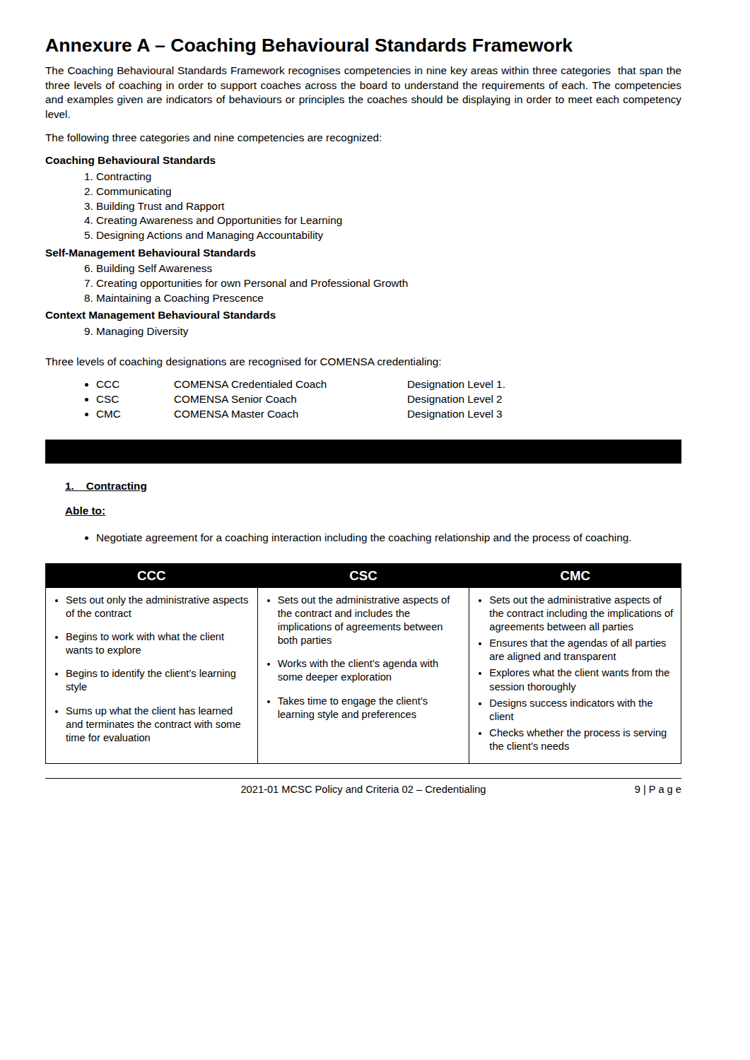Annexure A – Coaching Behavioural Standards Framework
The Coaching Behavioural Standards Framework recognises competencies in nine key areas within three categories that span the three levels of coaching in order to support coaches across the board to understand the requirements of each. The competencies and examples given are indicators of behaviours or principles the coaches should be displaying in order to meet each competency level.
The following three categories and nine competencies are recognized:
Coaching Behavioural Standards
Contracting
Communicating
Building Trust and Rapport
Creating Awareness and Opportunities for Learning
Designing Actions and Managing Accountability
Self-Management Behavioural Standards
Building Self Awareness
Creating opportunities for own Personal and Professional Growth
Maintaining a Coaching Prescence
Context Management Behavioural Standards
Managing Diversity
Three levels of coaching designations are recognised for COMENSA credentialing:
CCC COMENSA Credentialed Coach Designation Level 1.
CSC COMENSA Senior Coach Designation Level 2
CMC COMENSA Master Coach Designation Level 3
1. Contracting
Able to:
Negotiate agreement for a coaching interaction including the coaching relationship and the process of coaching.
| CCC | CSC | CMC |
| --- | --- | --- |
| Sets out only the administrative aspects of the contract Begins to work with what the client wants to explore Begins to identify the client’s learning style Sums up what the client has learned and terminates the contract with some time for evaluation | Sets out the administrative aspects of the contract and includes the implications of agreements between both parties Works with the client’s agenda with some deeper exploration Takes time to engage the client’s learning style and preferences | Sets out the administrative aspects of the contract including the implications of agreements between all parties Ensures that the agendas of all parties are aligned and transparent Explores what the client wants from the session thoroughly Designs success indicators with the client Checks whether the process is serving the client’s needs |
2021-01 MCSC Policy and Criteria 02 – Credentialing 9 | P a g e